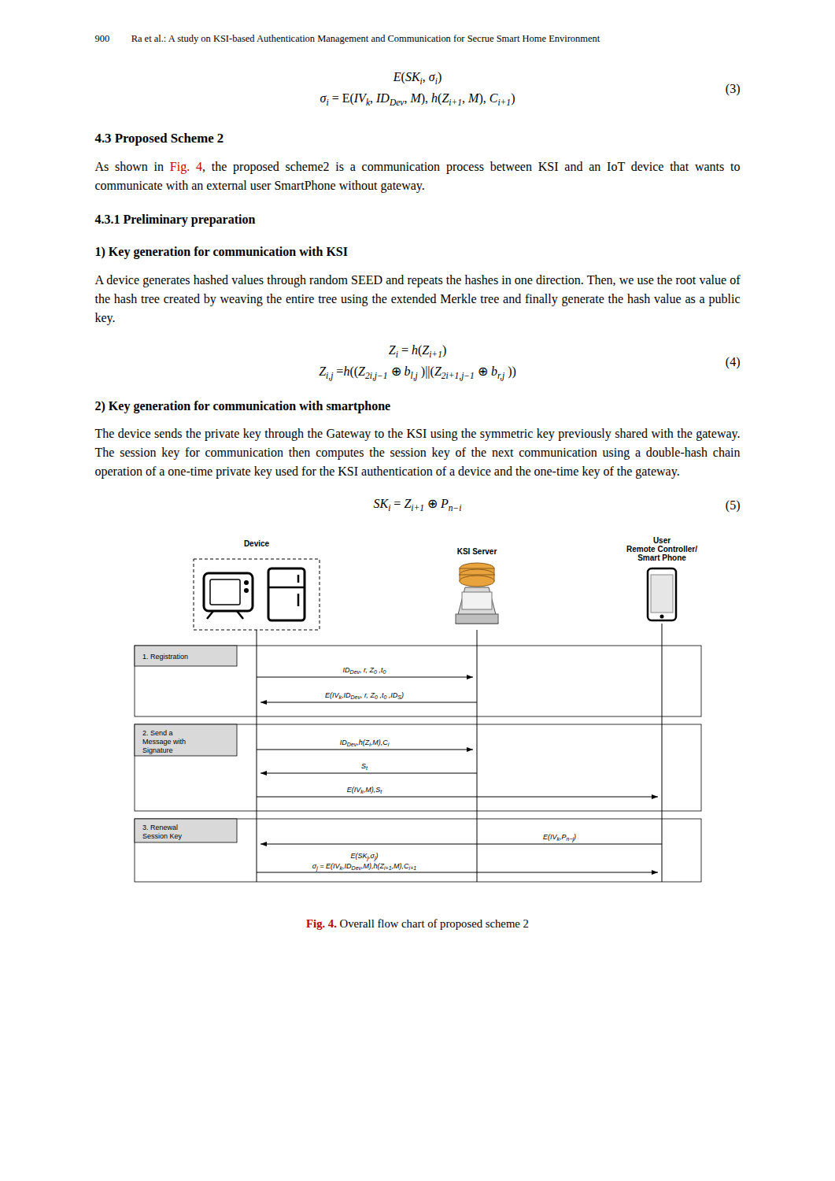900 Ra et al.: A study on KSI-based Authentication Management and Communication for Secrue Smart Home Environment
E(SKi, σi) σi = E(IVk, IDDev, M), h(Zi+1, M), Ci+1)
(3)
4.3 Proposed Scheme 2
As shown in Fig. 4, the proposed scheme2 is a communication process between KSI and an IoT device that wants to communicate with an external user SmartPhone without gateway.
4.3.1 Preliminary preparation
1) Key generation for communication with KSI
A device generates hashed values through random SEED and repeats the hashes in one direction. Then, we use the root value of the hash tree created by weaving the entire tree using the extended Merkle tree and finally generate the hash value as a public key.
Zi = h(Zi+1) Zi,j =h((Z2i,j−1 ⊕ bl,j )||(Z2i+1,j−1 ⊕ br,j ))
(4)
2) Key generation for communication with smartphone
The device sends the private key through the Gateway to the KSI using the symmetric key previously shared with the gateway. The session key for communication then computes the session key of the next communication using a double-hash chain operation of a one-time private key used for the KSI authentication of a device and the one-time key of the gateway.
SKi = Zi+1 ⊕ Pn−i
(5)
Device KSI Server User Remote Controller/ Smart Phone 1. Registration IDDev, r, Z0 ,t0 E(IVk,IDDev, r, Z0 ,t0 ,IDS) 2. Send a Message with Signature IDDev,h(Zi,M),Ci St E(IVk,M),St 3. Renewal Session Key E(IVk,Pn−j) E(SKj,σj) σj = E(IVk,IDDev,M),h(Zi+1,M),Ci+1
Fig. 4. Overall flow chart of proposed scheme 2